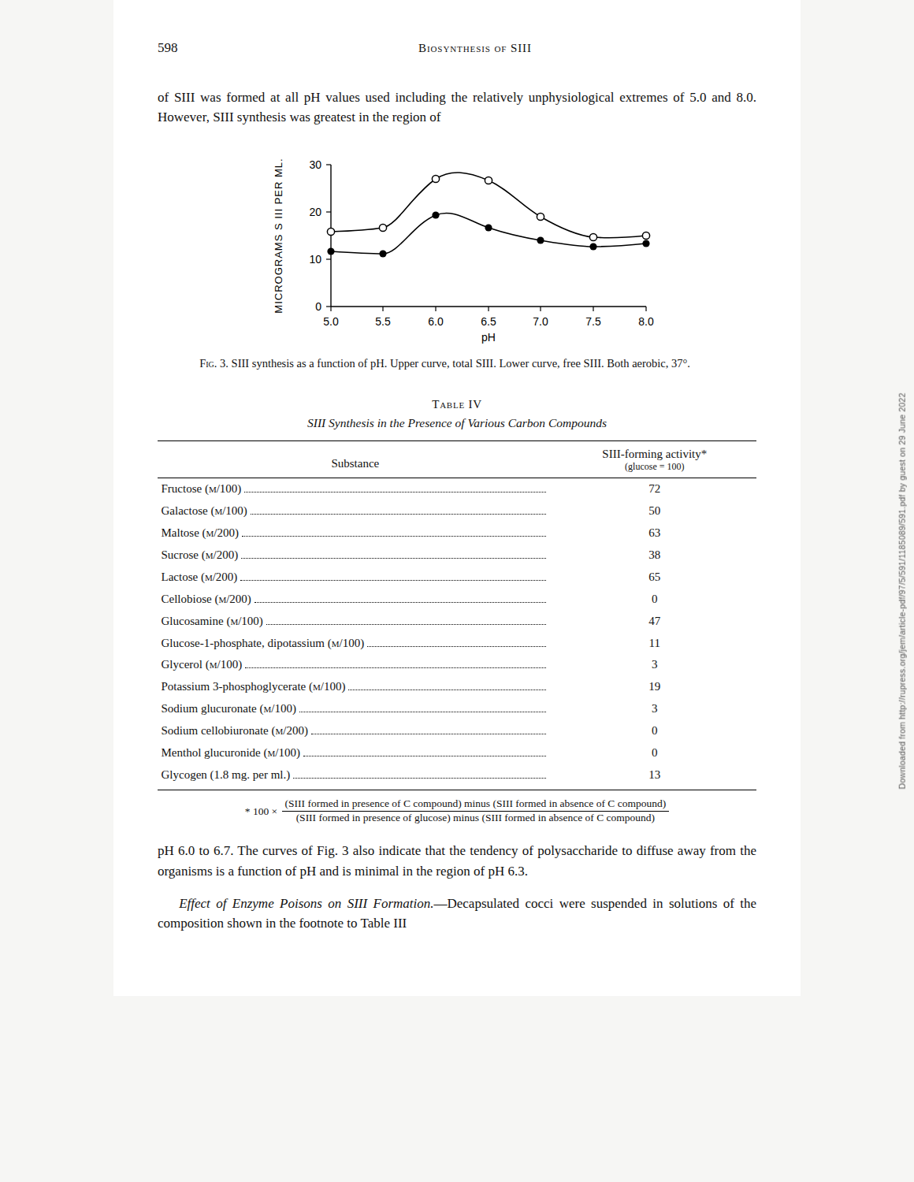Downloaded from http://rupress.org/jem/article-pdf/97/5/591/1185089/591.pdf by guest on 29 June 2022
598
Biosynthesis of SIII
of SIII was formed at all pH values used including the relatively unphysiological extremes of 5.0 and 8.0. However, SIII synthesis was greatest in the region of
0 10 20 30 MICROGRAMS S III PER ML. 5.0 5.5 6.0 6.5 7.0 7.5 8.0 pH
Fig. 3. SIII synthesis as a function of pH. Upper curve, total SIII. Lower curve, free SIII. Both aerobic, 37°.
Table IV
SIII Synthesis in the Presence of Various Carbon Compounds
| Substance | SIII-forming activity* (glucose = 100) |
| --- | --- |
| Fructose ( m /100) | 72 |
| Galactose ( m /100) | 50 |
| Maltose ( m /200) | 63 |
| Sucrose ( m /200) | 38 |
| Lactose ( m /200) | 65 |
| Cellobiose ( m /200) | 0 |
| Glucosamine ( m /100) | 47 |
| Glucose-1-phosphate, dipotassium ( m /100) | 11 |
| Glycerol ( m /100) | 3 |
| Potassium 3-phosphoglycerate ( m /100) | 19 |
| Sodium glucuronate ( m /100) | 3 |
| Sodium cellobiuronate ( m /200) | 0 |
| Menthol glucuronide ( m /100) | 0 |
| Glycogen (1.8 mg. per ml.) | 13 |
* 100 × (SIII formed in presence of C compound) minus (SIII formed in absence of C compound) (SIII formed in presence of glucose) minus (SIII formed in absence of C compound)
pH 6.0 to 6.7. The curves of Fig. 3 also indicate that the tendency of polysaccharide to diffuse away from the organisms is a function of pH and is minimal in the region of pH 6.3.
Effect of Enzyme Poisons on SIII Formation.—Decapsulated cocci were suspended in solutions of the composition shown in the footnote to Table III